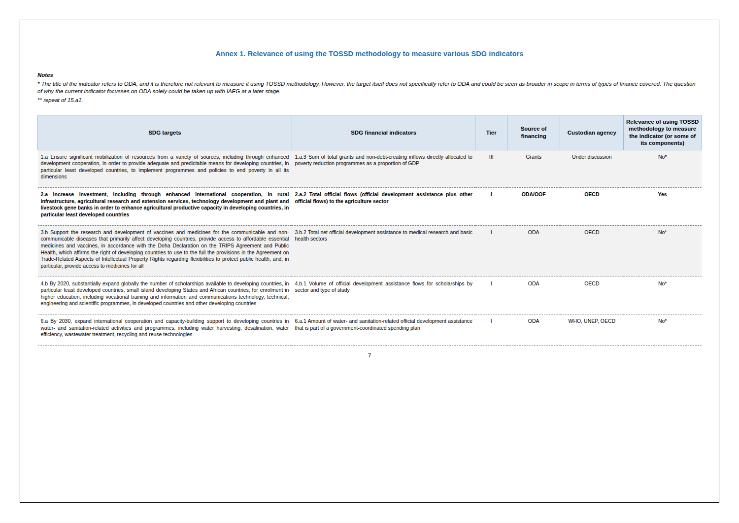Annex 1. Relevance of using the TOSSD methodology to measure various SDG indicators
Notes
* The title of the indicator refers to ODA, and it is therefore not relevant to measure it using TOSSD methodology. However, the target itself does not specifically refer to ODA and could be seen as broader in scope in terms of types of finance covered. The question of why the current indicator focusses on ODA solely could be taken up with IAEG at a later stage.
** repeat of 15.a1.
| SDG targets | SDG financial indicators | Tier | Source of financing | Custodian agency | Relevance of using TOSSD methodology to measure the indicator (or some of its components) |
| --- | --- | --- | --- | --- | --- |
| 1.a Ensure significant mobilization of resources from a variety of sources, including through enhanced development cooperation, in order to provide adequate and predictable means for developing countries, in particular least developed countries, to implement programmes and policies to end poverty in all its dimensions | 1.a.3 Sum of total grants and non-debt-creating inflows directly allocated to poverty reduction programmes as a proportion of GDP | III | Grants | Under discussion | No* |
| 2.a Increase investment, including through enhanced international cooperation, in rural infrastructure, agricultural research and extension services, technology development and plant and livestock gene banks in order to enhance agricultural productive capacity in developing countries, in particular least developed countries | 2.a.2 Total official flows (official development assistance plus other official flows) to the agriculture sector | I | ODA/OOF | OECD | Yes |
| 3.b Support the research and development of vaccines and medicines for the communicable and non-communicable diseases that primarily affect developing countries, provide access to affordable essential medicines and vaccines, in accordance with the Doha Declaration on the TRIPS Agreement and Public Health, which affirms the right of developing countries to use to the full the provisions in the Agreement on Trade-Related Aspects of Intellectual Property Rights regarding flexibilities to protect public health, and, in particular, provide access to medicines for all | 3.b.2 Total net official development assistance to medical research and basic health sectors | I | ODA | OECD | No* |
| 4.b By 2020, substantially expand globally the number of scholarships available to developing countries, in particular least developed countries, small island developing States and African countries, for enrolment in higher education, including vocational training and information and communications technology, technical, engineering and scientific programmes, in developed countries and other developing countries | 4.b.1 Volume of official development assistance flows for scholarships by sector and type of study | I | ODA | OECD | No* |
| 6.a By 2030, expand international cooperation and capacity-building support to developing countries in water- and sanitation-related activities and programmes, including water harvesting, desalination, water efficiency, wastewater treatment, recycling and reuse technologies | 6.a.1 Amount of water- and sanitation-related official development assistance that is part of a government-coordinated spending plan | I | ODA | WHO, UNEP, OECD | No* |
7